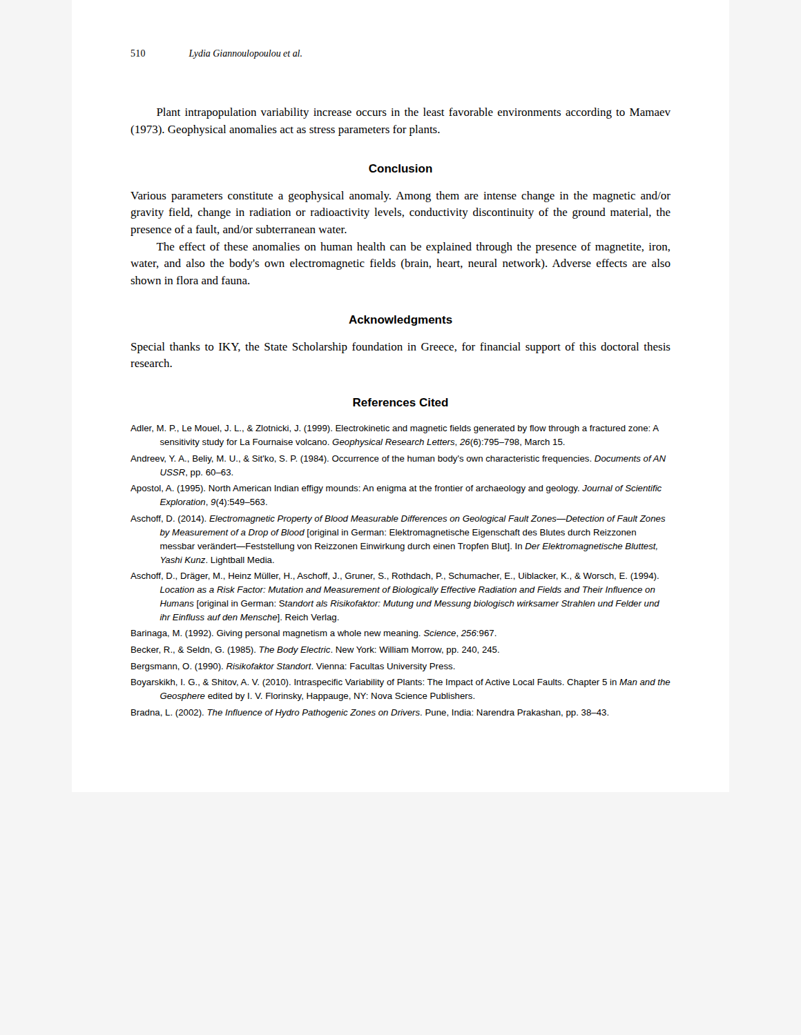510 Lydia Giannoulopoulou et al.
Plant intrapopulation variability increase occurs in the least favorable environments according to Mamaev (1973). Geophysical anomalies act as stress parameters for plants.
Conclusion
Various parameters constitute a geophysical anomaly. Among them are intense change in the magnetic and/or gravity field, change in radiation or radioactivity levels, conductivity discontinuity of the ground material, the presence of a fault, and/or subterranean water.
The effect of these anomalies on human health can be explained through the presence of magnetite, iron, water, and also the body's own electromagnetic fields (brain, heart, neural network). Adverse effects are also shown in flora and fauna.
Acknowledgments
Special thanks to IKY, the State Scholarship foundation in Greece, for financial support of this doctoral thesis research.
References Cited
Adler, M. P., Le Mouel, J. L., & Zlotnicki, J. (1999). Electrokinetic and magnetic fields generated by flow through a fractured zone: A sensitivity study for La Fournaise volcano. Geophysical Research Letters, 26(6):795–798, March 15.
Andreev, Y. A., Beliy, M. U., & Sit'ko, S. P. (1984). Occurrence of the human body's own characteristic frequencies. Documents of AN USSR, pp. 60–63.
Apostol, A. (1995). North American Indian effigy mounds: An enigma at the frontier of archaeology and geology. Journal of Scientific Exploration, 9(4):549–563.
Aschoff, D. (2014). Electromagnetic Property of Blood Measurable Differences on Geological Fault Zones—Detection of Fault Zones by Measurement of a Drop of Blood [original in German: Elektromagnetische Eigenschaft des Blutes durch Reizzonen messbar verändert—Feststellung von Reizzonen Einwirkung durch einen Tropfen Blut]. In Der Elektromagnetische Bluttest, Yashi Kunz. Lightball Media.
Aschoff, D., Dräger, M., Heinz Müller, H., Aschoff, J., Gruner, S., Rothdach, P., Schumacher, E., Uiblacker, K., & Worsch, E. (1994). Location as a Risk Factor: Mutation and Measurement of Biologically Effective Radiation and Fields and Their Influence on Humans [original in German: Standort als Risikofaktor: Mutung und Messung biologisch wirksamer Strahlen und Felder und ihr Einfluss auf den Mensche]. Reich Verlag.
Barinaga, M. (1992). Giving personal magnetism a whole new meaning. Science, 256:967.
Becker, R., & Seldn, G. (1985). The Body Electric. New York: William Morrow, pp. 240, 245.
Bergsmann, O. (1990). Risikofaktor Standort. Vienna: Facultas University Press.
Boyarskikh, I. G., & Shitov, A. V. (2010). Intraspecific Variability of Plants: The Impact of Active Local Faults. Chapter 5 in Man and the Geosphere edited by I. V. Florinsky, Happauge, NY: Nova Science Publishers.
Bradna, L. (2002). The Influence of Hydro Pathogenic Zones on Drivers. Pune, India: Narendra Prakashan, pp. 38–43.